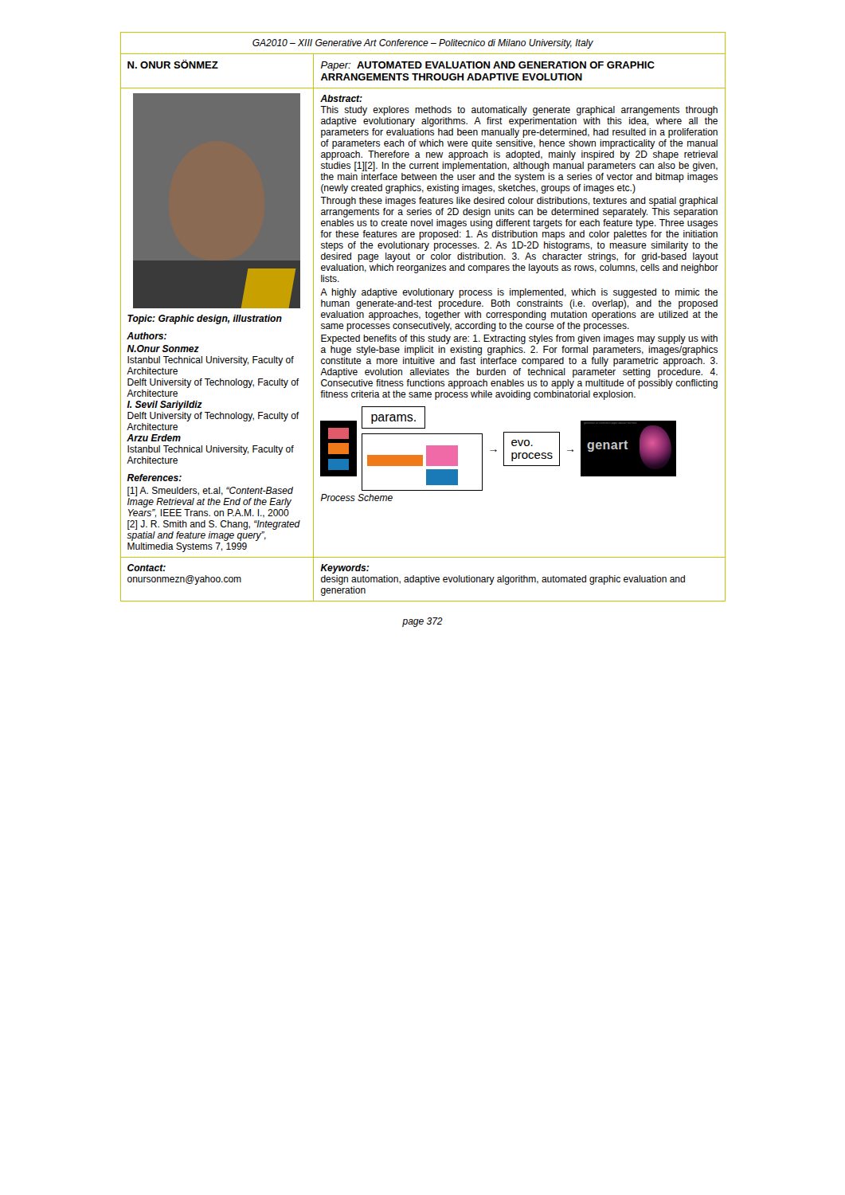| GA2010 – XIII Generative Art Conference – Politecnico di Milano University, Italy |
| N. ONUR SÖNMEZ | Paper: AUTOMATED EVALUATION AND GENERATION OF GRAPHIC ARRANGEMENTS THROUGH ADAPTIVE EVOLUTION |
| Topic: Graphic design, illustration Authors: N.Onur Sonmez Istanbul Technical University, Faculty of Architecture Delft University of Technology, Faculty of Architecture I. Sevil Sariyildiz Delft University of Technology, Faculty of Architecture Arzu Erdem Istanbul Technical University, Faculty of Architecture References: [1] A. Smeulders, et.al, “Content-Based Image Retrieval at the End of the Early Years”, IEEE Trans. on P.A.M. I., 2000 [2] J. R. Smith and S. Chang, “Integrated spatial and feature image query”, Multimedia Systems 7, 1999 | Abstract: This study explores methods to automatically generate graphical arrangements through adaptive evolutionary algorithms. A first experimentation with this idea, where all the parameters for evaluations had been manually pre-determined, had resulted in a proliferation of parameters each of which were quite sensitive, hence shown impracticality of the manual approach. Therefore a new approach is adopted, mainly inspired by 2D shape retrieval studies [1][2]. In the current implementation, although manual parameters can also be given, the main interface between the user and the system is a series of vector and bitmap images (newly created graphics, existing images, sketches, groups of images etc.) Through these images features like desired colour distributions, textures and spatial graphical arrangements for a series of 2D design units can be determined separately. This separation enables us to create novel images using different targets for each feature type. Three usages for these features are proposed: 1. As distribution maps and color palettes for the initiation steps of the evolutionary processes. 2. As 1D-2D histograms, to measure similarity to the desired page layout or color distribution. 3. As character strings, for grid-based layout evaluation, which reorganizes and compares the layouts as rows, columns, cells and neighbor lists. A highly adaptive evolutionary process is implemented, which is suggested to mimic the human generate-and-test procedure. Both constraints (i.e. overlap), and the proposed evaluation approaches, together with corresponding mutation operations are utilized at the same processes consecutively, according to the course of the processes. Expected benefits of this study are: 1. Extracting styles from given images may supply us with a huge style-base implicit in existing graphics. 2. For formal parameters, images/graphics constitute a more intuitive and fast interface compared to a fully parametric approach. 3. Adaptive evolution alleviates the burden of technical parameter setting procedure. 4. Consecutive fitness functions approach enables us to apply a multitude of possibly conflicting fitness criteria at the same process while avoiding combinatorial explosion. params. → evo. process → generative art conference paper abstract text lines genart Process Scheme |
| Contact: onursonmezn@yahoo.com | Keywords: design automation, adaptive evolutionary algorithm, automated graphic evaluation and generation |
page 372